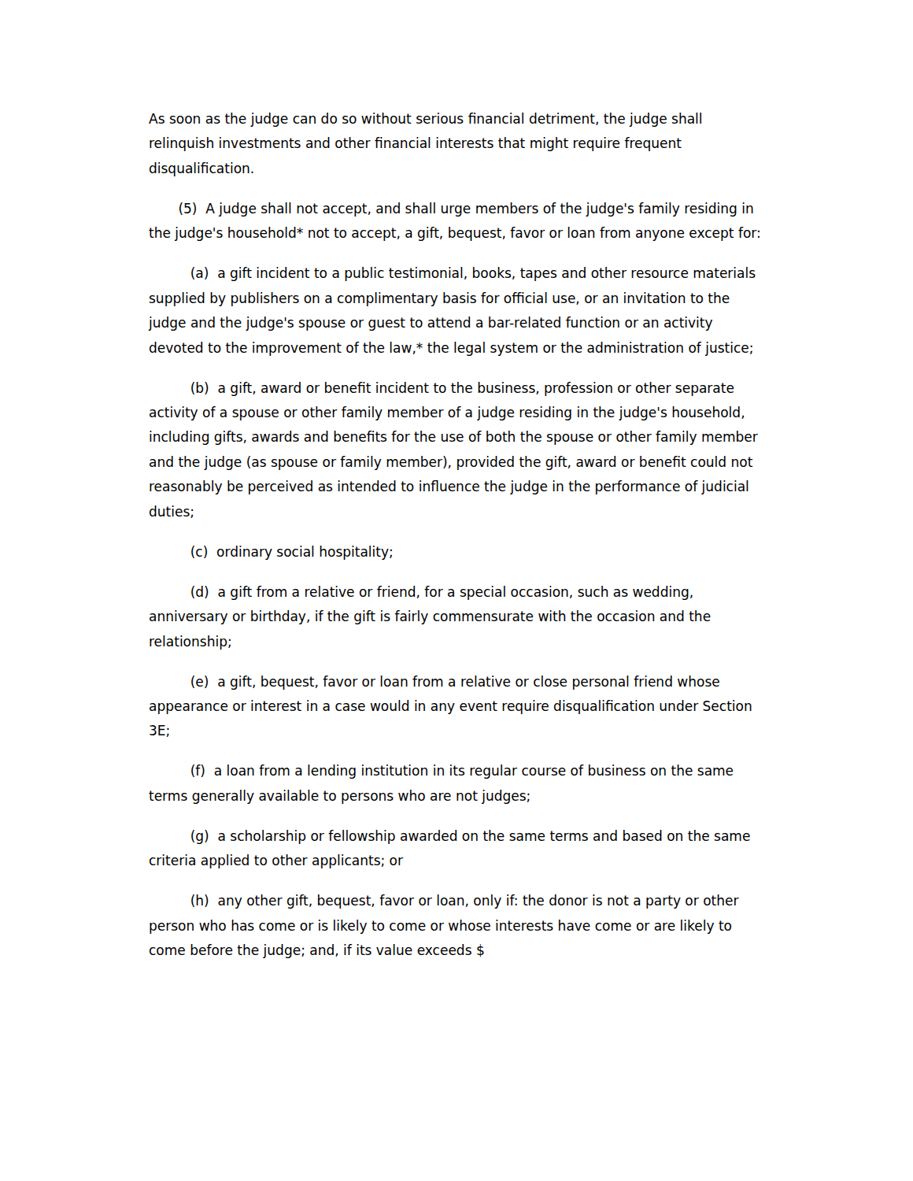As soon as the judge can do so without serious financial detriment, the judge shall relinquish investments and other financial interests that might require frequent disqualification.
(5) A judge shall not accept, and shall urge members of the judge's family residing in the judge's household* not to accept, a gift, bequest, favor or loan from anyone except for:
(a) a gift incident to a public testimonial, books, tapes and other resource materials supplied by publishers on a complimentary basis for official use, or an invitation to the judge and the judge's spouse or guest to attend a bar-related function or an activity devoted to the improvement of the law,* the legal system or the administration of justice;
(b) a gift, award or benefit incident to the business, profession or other separate activity of a spouse or other family member of a judge residing in the judge's household, including gifts, awards and benefits for the use of both the spouse or other family member and the judge (as spouse or family member), provided the gift, award or benefit could not reasonably be perceived as intended to influence the judge in the performance of judicial duties;
(c) ordinary social hospitality;
(d) a gift from a relative or friend, for a special occasion, such as wedding, anniversary or birthday, if the gift is fairly commensurate with the occasion and the relationship;
(e) a gift, bequest, favor or loan from a relative or close personal friend whose appearance or interest in a case would in any event require disqualification under Section 3E;
(f) a loan from a lending institution in its regular course of business on the same terms generally available to persons who are not judges;
(g) a scholarship or fellowship awarded on the same terms and based on the same criteria applied to other applicants; or
(h) any other gift, bequest, favor or loan, only if: the donor is not a party or other person who has come or is likely to come or whose interests have come or are likely to come before the judge; and, if its value exceeds $